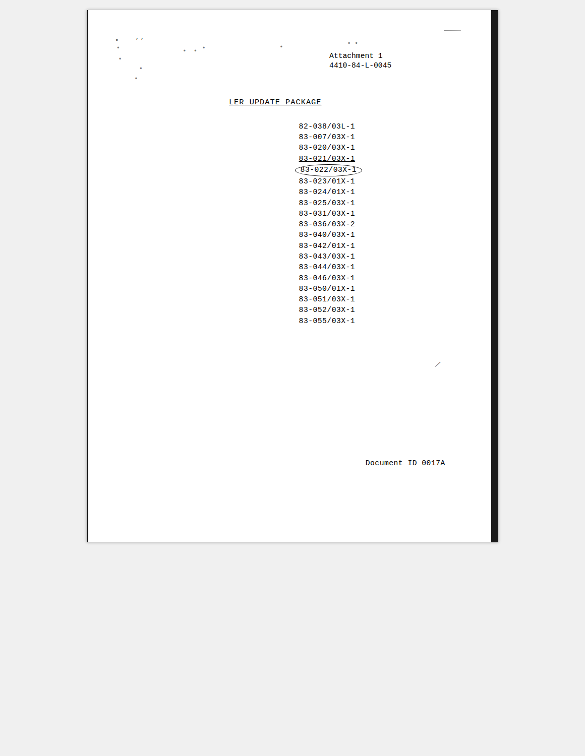• ’’
•
•
•
•
• •
•
•
• •
Attachment 1
4410-84-L-0045
LER UPDATE PACKAGE
82-038/03L-1
83-007/03X-1
83-020/03X-1
83-021/03X-1
83-022/03X-1
83-023/01X-1
83-024/01X-1
83-025/03X-1
83-031/03X-1
83-036/03X-2
83-040/03X-1
83-042/01X-1
83-043/03X-1
83-044/03X-1
83-046/03X-1
83-050/01X-1
83-051/03X-1
83-052/03X-1
83-055/03X-1
∕
Document ID 0017A